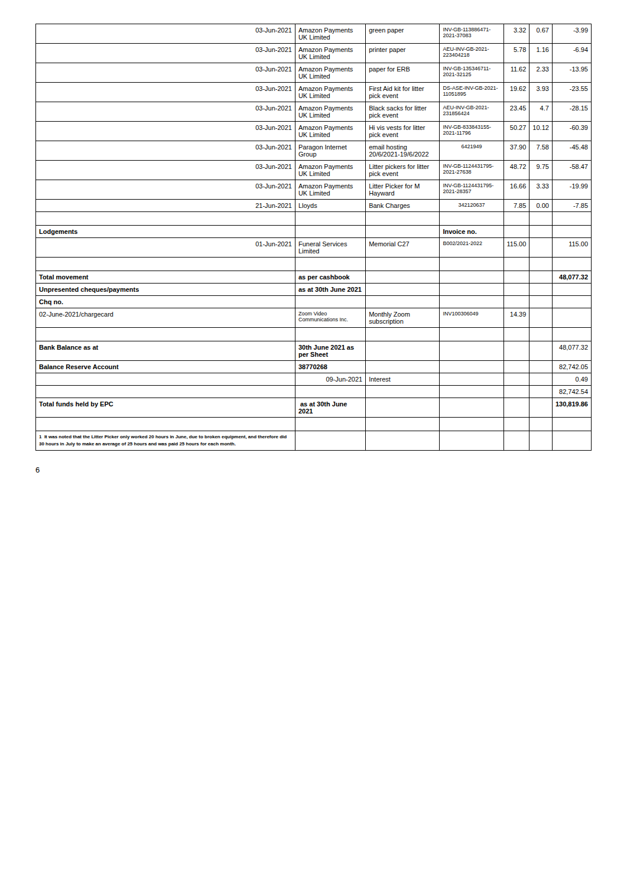| 03-Jun-2021 | Amazon Payments UK Limited | green paper | INV-GB-113886471-2021-37083 | 3.32 | 0.67 | -3.99 |
| 03-Jun-2021 | Amazon Payments UK Limited | printer paper | AEU-INV-GB-2021-223404218 | 5.78 | 1.16 | -6.94 |
| 03-Jun-2021 | Amazon Payments UK Limited | paper for ERB | INV-GB-135346711-2021-32125 | 11.62 | 2.33 | -13.95 |
| 03-Jun-2021 | Amazon Payments UK Limited | First Aid kit for litter pick event | DS-ASE-INV-GB-2021-11051895 | 19.62 | 3.93 | -23.55 |
| 03-Jun-2021 | Amazon Payments UK Limited | Black sacks for litter pick event | AEU-INV-GB-2021-231856424 | 23.45 | 4.7 | -28.15 |
| 03-Jun-2021 | Amazon Payments UK Limited | Hi vis vests for litter pick event | INV-GB-833843155-2021-11796 | 50.27 | 10.12 | -60.39 |
| 03-Jun-2021 | Paragon Internet Group | email hosting 20/6/2021-19/6/2022 | 6421949 | 37.90 | 7.58 | -45.48 |
| 03-Jun-2021 | Amazon Payments UK Limited | Litter pickers for litter pick event | INV-GB-1124431795-2021-27638 | 48.72 | 9.75 | -58.47 |
| 03-Jun-2021 | Amazon Payments UK Limited | Litter Picker for M Hayward | INV-GB-1124431795-2021-28357 | 16.66 | 3.33 | -19.99 |
| 21-Jun-2021 | Lloyds | Bank Charges | 342120637 | 7.85 | 0.00 | -7.85 |
| Lodgements | | | Invoice no. | | | |
| 01-Jun-2021 | Funeral Services Limited | Memorial C27 | B002/2021-2022 | 115.00 | | 115.00 |
| Total movement | as per cashbook | | | | | 48,077.32 |
| Unpresented cheques/payments | as at 30th June 2021 | | | | | |
| Chq no. | | | | | | |
| 02-June-2021/chargecard | Zoom Video Communications Inc. | Monthly Zoom subscription | INV100306049 | 14.39 | | |
| Bank Balance as at | 30th June 2021 as per Sheet | | | | | 48,077.32 |
| Balance Reserve Account | 38770268 | | | | | 82,742.05 |
| | 09-Jun-2021 | Interest | | | | 0.49 |
| | | | | | | 82,742.54 |
| Total funds held by EPC | as at 30th June 2021 | | | | | 130,819.86 |
| 1 It was noted that the Litter Picker only worked 20 hours in June, due to broken equipment, and therefore did 30 hours in July to make an average of 25 hours and was paid 25 hours for each month. | | | | | | |
6